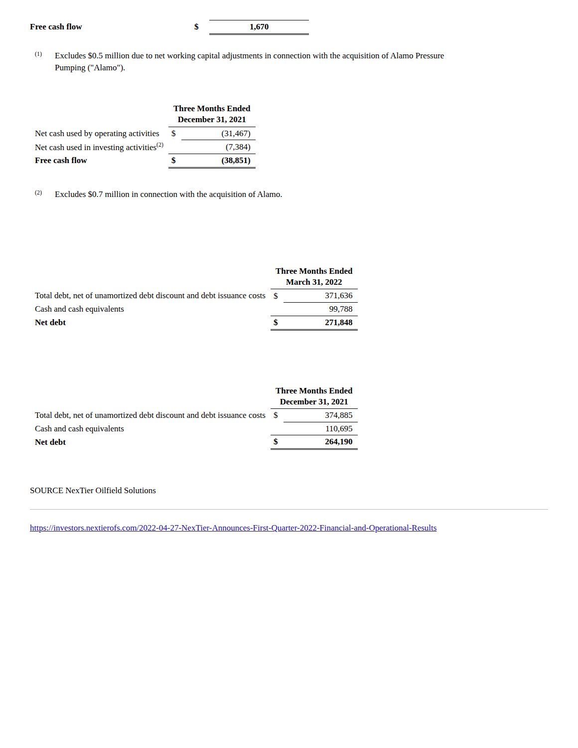Free cash flow $ 1,670
(1) Excludes $0.5 million due to net working capital adjustments in connection with the acquisition of Alamo Pressure Pumping ("Alamo").
| | Three Months Ended December 31, 2021 |
| Net cash used by operating activities | $ | (31,467) |
| Net cash used in investing activities (2) | | (7,384) |
| Free cash flow | $ | (38,851) |
(2) Excludes $0.7 million in connection with the acquisition of Alamo.
| | Three Months Ended March 31, 2022 |
| Total debt, net of unamortized debt discount and debt issuance costs | $ | 371,636 |
| Cash and cash equivalents | | 99,788 |
| Net debt | $ | 271,848 |
| | Three Months Ended December 31, 2021 |
| Total debt, net of unamortized debt discount and debt issuance costs | $ | 374,885 |
| Cash and cash equivalents | | 110,695 |
| Net debt | $ | 264,190 |
SOURCE NexTier Oilfield Solutions
https://investors.nextierofs.com/2022-04-27-NexTier-Announces-First-Quarter-2022-Financial-and-Operational-Results